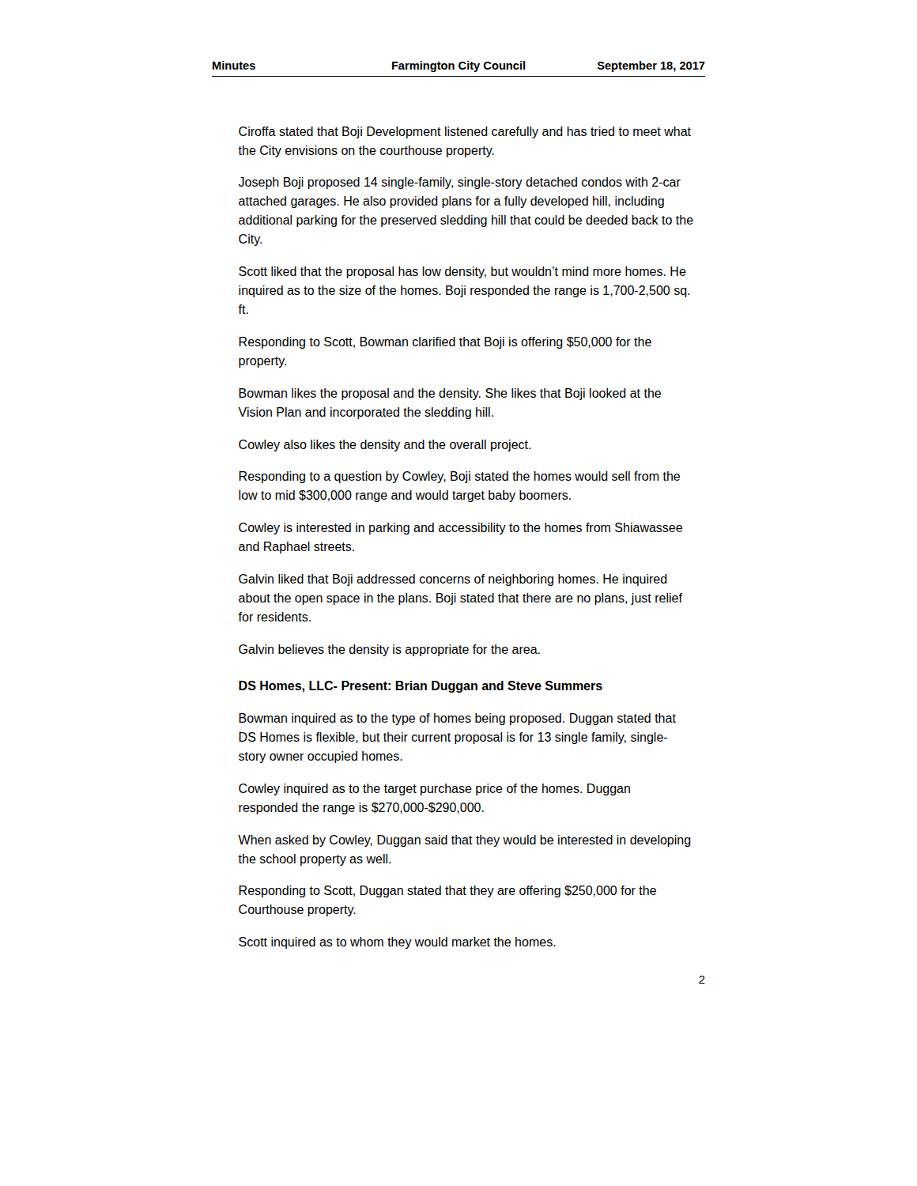Minutes
Farmington City Council
September 18, 2017
Ciroffa stated that Boji Development listened carefully and has tried to meet what the City envisions on the courthouse property.
Joseph Boji proposed 14 single-family, single-story detached condos with 2-car attached garages. He also provided plans for a fully developed hill, including additional parking for the preserved sledding hill that could be deeded back to the City.
Scott liked that the proposal has low density, but wouldn’t mind more homes. He inquired as to the size of the homes. Boji responded the range is 1,700-2,500 sq. ft.
Responding to Scott, Bowman clarified that Boji is offering $50,000 for the property.
Bowman likes the proposal and the density. She likes that Boji looked at the Vision Plan and incorporated the sledding hill.
Cowley also likes the density and the overall project.
Responding to a question by Cowley, Boji stated the homes would sell from the low to mid $300,000 range and would target baby boomers.
Cowley is interested in parking and accessibility to the homes from Shiawassee and Raphael streets.
Galvin liked that Boji addressed concerns of neighboring homes. He inquired about the open space in the plans. Boji stated that there are no plans, just relief for residents.
Galvin believes the density is appropriate for the area.
DS Homes, LLC- Present: Brian Duggan and Steve Summers
Bowman inquired as to the type of homes being proposed. Duggan stated that DS Homes is flexible, but their current proposal is for 13 single family, single-story owner occupied homes.
Cowley inquired as to the target purchase price of the homes. Duggan responded the range is $270,000-$290,000.
When asked by Cowley, Duggan said that they would be interested in developing the school property as well.
Responding to Scott, Duggan stated that they are offering $250,000 for the Courthouse property.
Scott inquired as to whom they would market the homes.
2